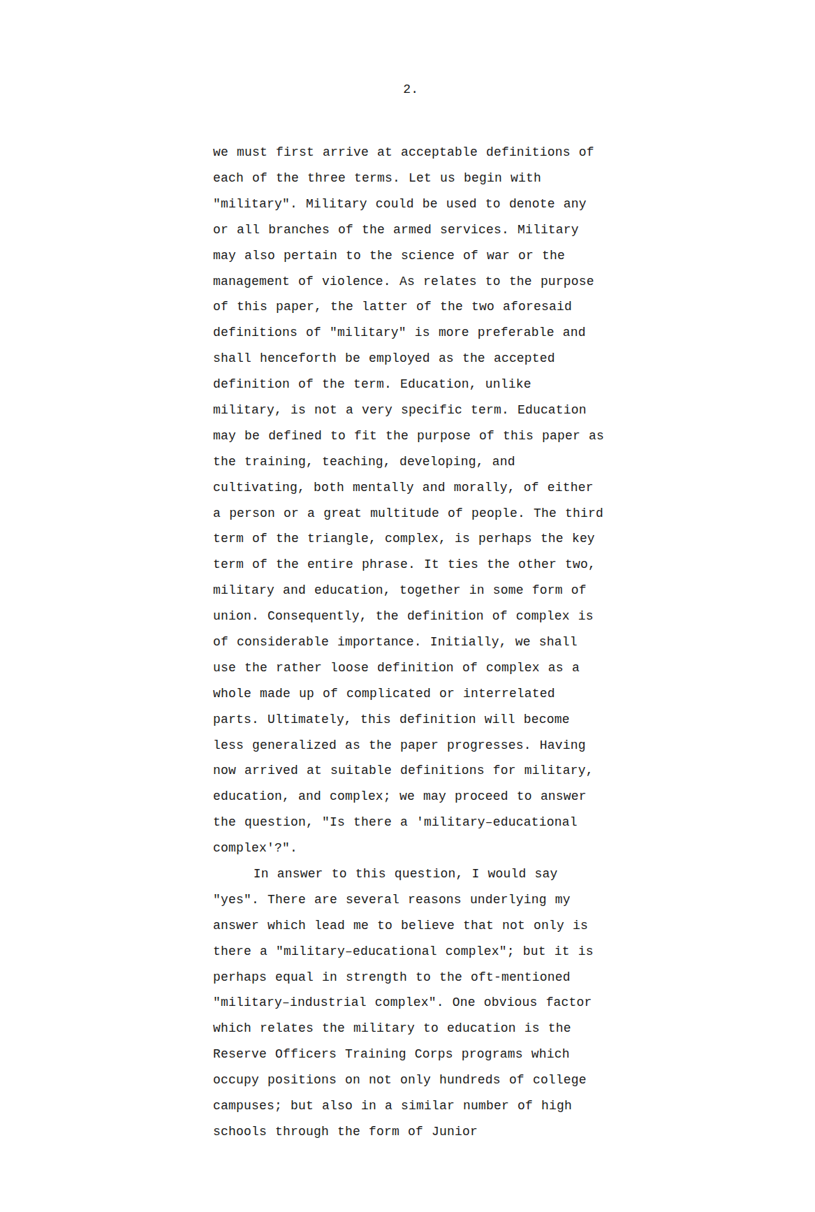2.
we must first arrive at acceptable definitions of each of the three terms. Let us begin with "military". Military could be used to denote any or all branches of the armed services. Military may also pertain to the science of war or the management of violence. As relates to the purpose of this paper, the latter of the two aforesaid definitions of "military" is more preferable and shall henceforth be employed as the accepted definition of the term. Education, unlike military, is not a very specific term. Education may be defined to fit the purpose of this paper as the training, teaching, developing, and cultivating, both mentally and morally, of either a person or a great multitude of people. The third term of the triangle, complex, is perhaps the key term of the entire phrase. It ties the other two, military and education, together in some form of union. Consequently, the definition of complex is of considerable importance. Initially, we shall use the rather loose definition of complex as a whole made up of complicated or interrelated parts. Ultimately, this definition will become less generalized as the paper progresses. Having now arrived at suitable definitions for military, education, and complex; we may proceed to answer the question, "Is there a 'military–educational complex'?".
In answer to this question, I would say "yes". There are several reasons underlying my answer which lead me to believe that not only is there a "military–educational complex"; but it is perhaps equal in strength to the oft-mentioned "military–industrial complex". One obvious factor which relates the military to education is the Reserve Officers Training Corps programs which occupy positions on not only hundreds of college campuses; but also in a similar number of high schools through the form of Junior